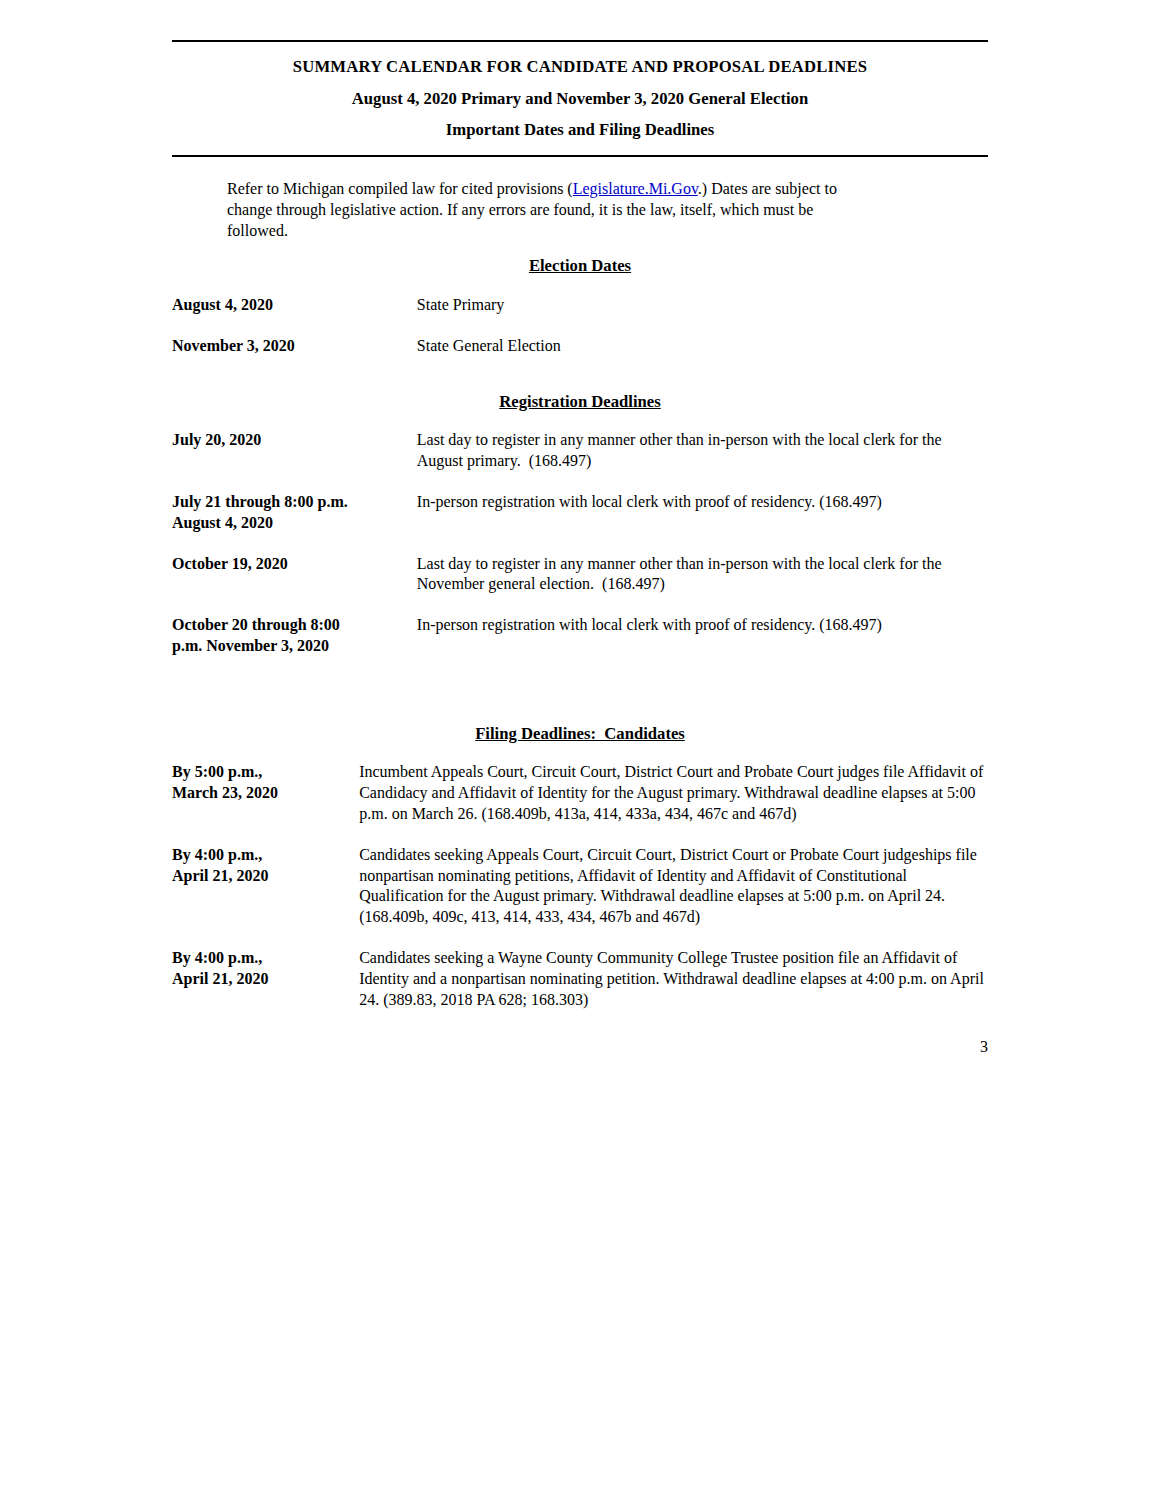SUMMARY CALENDAR FOR CANDIDATE AND PROPOSAL DEADLINES
August 4, 2020 Primary and November 3, 2020 General Election
Important Dates and Filing Deadlines
Refer to Michigan compiled law for cited provisions (Legislature.Mi.Gov.) Dates are subject to change through legislative action. If any errors are found, it is the law, itself, which must be followed.
Election Dates
| August 4, 2020 | State Primary |
| November 3, 2020 | State General Election |
Registration Deadlines
| July 20, 2020 | Last day to register in any manner other than in-person with the local clerk for the August primary. (168.497) |
| July 21 through 8:00 p.m. August 4, 2020 | In-person registration with local clerk with proof of residency. (168.497) |
| October 19, 2020 | Last day to register in any manner other than in-person with the local clerk for the November general election. (168.497) |
| October 20 through 8:00 p.m. November 3, 2020 | In-person registration with local clerk with proof of residency. (168.497) |
Filing Deadlines: Candidates
| By 5:00 p.m., March 23, 2020 | Incumbent Appeals Court, Circuit Court, District Court and Probate Court judges file Affidavit of Candidacy and Affidavit of Identity for the August primary. Withdrawal deadline elapses at 5:00 p.m. on March 26. (168.409b, 413a, 414, 433a, 434, 467c and 467d) |
| By 4:00 p.m., April 21, 2020 | Candidates seeking Appeals Court, Circuit Court, District Court or Probate Court judgeships file nonpartisan nominating petitions, Affidavit of Identity and Affidavit of Constitutional Qualification for the August primary. Withdrawal deadline elapses at 5:00 p.m. on April 24. (168.409b, 409c, 413, 414, 433, 434, 467b and 467d) |
| By 4:00 p.m., April 21, 2020 | Candidates seeking a Wayne County Community College Trustee position file an Affidavit of Identity and a nonpartisan nominating petition. Withdrawal deadline elapses at 4:00 p.m. on April 24. (389.83, 2018 PA 628; 168.303) |
3